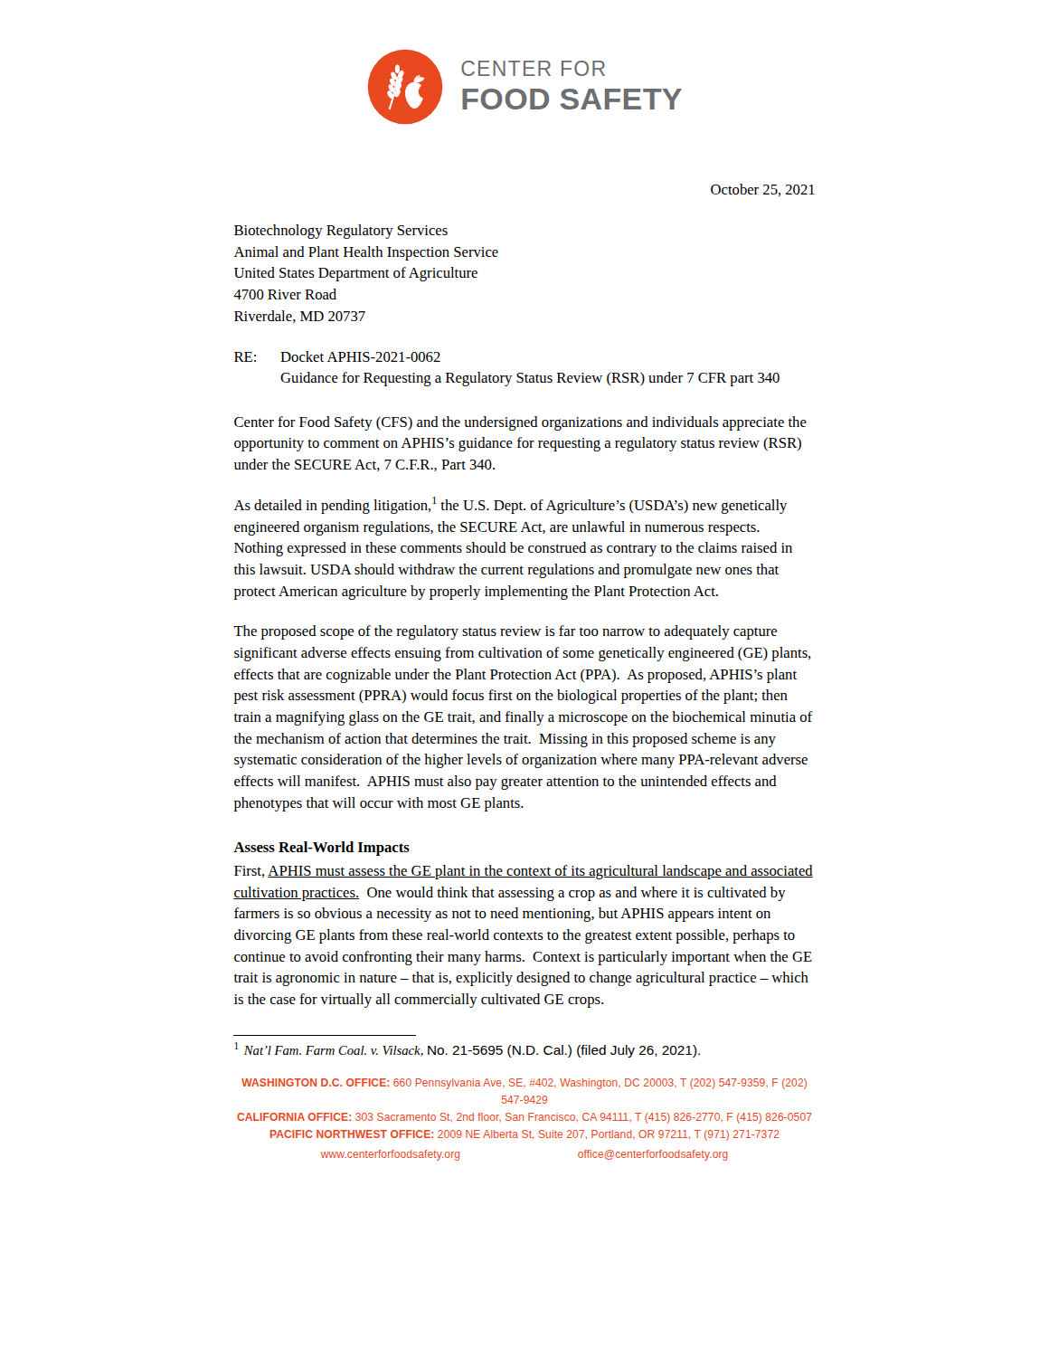Center for
Food Safety
October 25, 2021
Biotechnology Regulatory Services
Animal and Plant Health Inspection Service
United States Department of Agriculture
4700 River Road
Riverdale, MD 20737
RE:
Docket APHIS-2021-0062
Guidance for Requesting a Regulatory Status Review (RSR) under 7 CFR part 340
Center for Food Safety (CFS) and the undersigned organizations and individuals appreciate the opportunity to comment on APHIS’s guidance for requesting a regulatory status review (RSR) under the SECURE Act, 7 C.F.R., Part 340.
As detailed in pending litigation,1 the U.S. Dept. of Agriculture’s (USDA’s) new genetically engineered organism regulations, the SECURE Act, are unlawful in numerous respects. Nothing expressed in these comments should be construed as contrary to the claims raised in this lawsuit. USDA should withdraw the current regulations and promulgate new ones that protect American agriculture by properly implementing the Plant Protection Act.
The proposed scope of the regulatory status review is far too narrow to adequately capture significant adverse effects ensuing from cultivation of some genetically engineered (GE) plants, effects that are cognizable under the Plant Protection Act (PPA). As proposed, APHIS’s plant pest risk assessment (PPRA) would focus first on the biological properties of the plant; then train a magnifying glass on the GE trait, and finally a microscope on the biochemical minutia of the mechanism of action that determines the trait. Missing in this proposed scheme is any systematic consideration of the higher levels of organization where many PPA-relevant adverse effects will manifest. APHIS must also pay greater attention to the unintended effects and phenotypes that will occur with most GE plants.
Assess Real-World Impacts
First, APHIS must assess the GE plant in the context of its agricultural landscape and associated cultivation practices. One would think that assessing a crop as and where it is cultivated by farmers is so obvious a necessity as not to need mentioning, but APHIS appears intent on divorcing GE plants from these real-world contexts to the greatest extent possible, perhaps to continue to avoid confronting their many harms. Context is particularly important when the GE trait is agronomic in nature – that is, explicitly designed to change agricultural practice – which is the case for virtually all commercially cultivated GE crops.
1 Nat’l Fam. Farm Coal. v. Vilsack, No. 21-5695 (N.D. Cal.) (filed July 26, 2021).
WASHINGTON D.C. OFFICE: 660 Pennsylvania Ave, SE, #402, Washington, DC 20003, T (202) 547-9359, F (202) 547-9429
CALIFORNIA OFFICE: 303 Sacramento St, 2nd floor, San Francisco, CA 94111, T (415) 826-2770, F (415) 826-0507
PACIFIC NORTHWEST OFFICE: 2009 NE Alberta St, Suite 207, Portland, OR 97211, T (971) 271-7372
www.centerforfoodsafety.org office@centerforfoodsafety.org